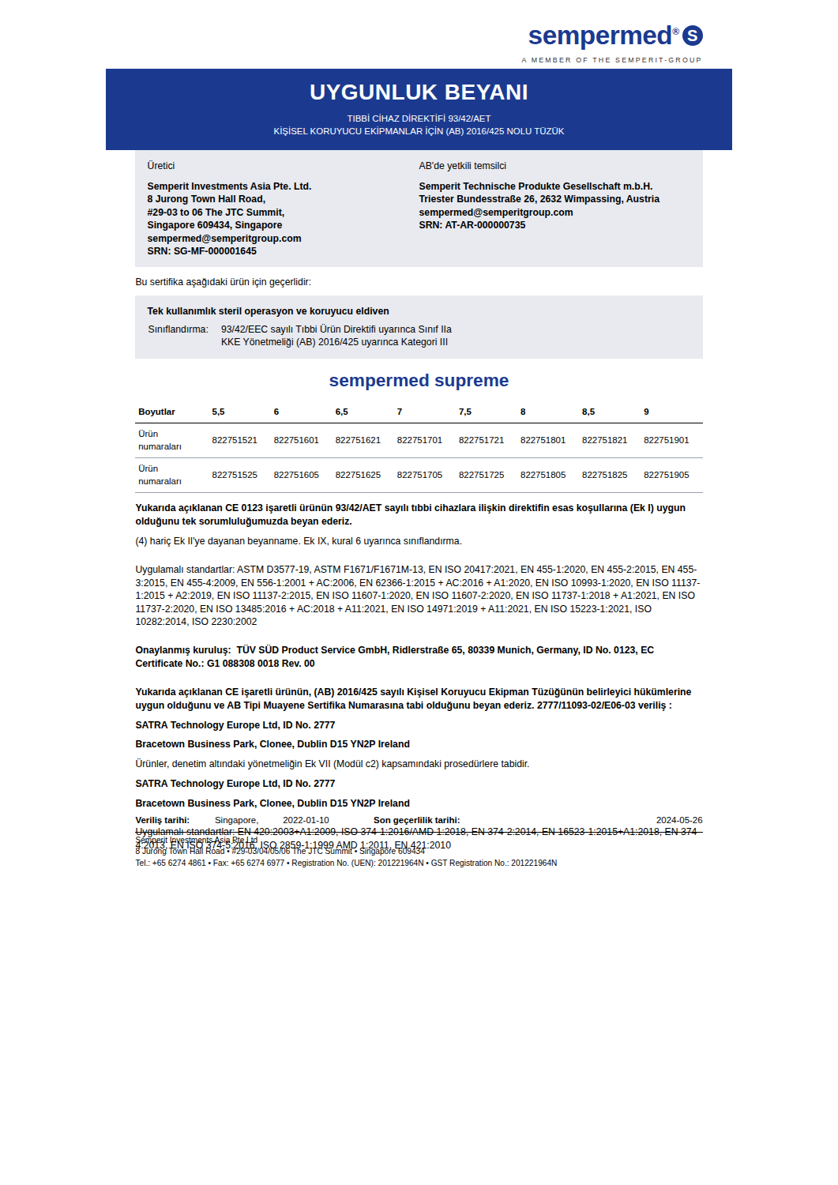sempermed®S
A MEMBER OF THE SEMPERIT-GROUP
UYGUNLUK BEYANI
TIBBİ CİHAZ DİREKTİFİ 93/42/AET
KİŞİSEL KORUYUCU EKİPMANLAR İÇİN (AB) 2016/425 NOLU TÜZÜK
| Üretici Semperit Investments Asia Pte. Ltd. 8 Jurong Town Hall Road, #29-03 to 06 The JTC Summit, Singapore 609434, Singapore sempermed@semperitgroup.com SRN: SG-MF-000001645 | AB'de yetkili temsilci Semperit Technische Produkte Gesellschaft m.b.H. Triester Bundesstraße 26, 2632 Wimpassing, Austria sempermed@semperitgroup.com SRN: AT-AR-000000735 |
Bu sertifika aşağıdaki ürün için geçerlidir:
Tek kullanımlık steril operasyon ve koruyucu eldiven
| Sınıflandırma: | 93/42/EEC sayılı Tıbbi Ürün Direktifi uyarınca Sınıf IIa KKE Yönetmeliği (AB) 2016/425 uyarınca Kategori III |
sempermed supreme
| Boyutlar | 5,5 | 6 | 6,5 | 7 | 7,5 | 8 | 8,5 | 9 |
| --- | --- | --- | --- | --- | --- | --- | --- | --- |
| Ürün numaraları | 822751521 | 822751601 | 822751621 | 822751701 | 822751721 | 822751801 | 822751821 | 822751901 |
| Ürün numaraları | 822751525 | 822751605 | 822751625 | 822751705 | 822751725 | 822751805 | 822751825 | 822751905 |
Yukarıda açıklanan CE 0123 işaretli ürünün 93/42/AET sayılı tıbbi cihazlara ilişkin direktifin esas koşullarına (Ek I) uygun olduğunu tek sorumluluğumuzda beyan ederiz.
(4) hariç Ek II'ye dayanan beyanname. Ek IX, kural 6 uyarınca sınıflandırma.
Uygulamalı standartlar: ASTM D3577-19, ASTM F1671/F1671M-13, EN ISO 20417:2021, EN 455-1:2020, EN 455-2:2015, EN 455-3:2015, EN 455-4:2009, EN 556-1:2001 + AC:2006, EN 62366-1:2015 + AC:2016 + A1:2020, EN ISO 10993-1:2020, EN ISO 11137-1:2015 + A2:2019, EN ISO 11137-2:2015, EN ISO 11607-1:2020, EN ISO 11607-2:2020, EN ISO 11737-1:2018 + A1:2021, EN ISO 11737-2:2020, EN ISO 13485:2016 + AC:2018 + A11:2021, EN ISO 14971:2019 + A11:2021, EN ISO 15223-1:2021, ISO 10282:2014, ISO 2230:2002
Onaylanmış kuruluş: TÜV SÜD Product Service GmbH, Ridlerstraße 65, 80339 Munich, Germany, ID No. 0123, EC Certificate No.: G1 088308 0018 Rev. 00
Yukarıda açıklanan CE işaretli ürünün, (AB) 2016/425 sayılı Kişisel Koruyucu Ekipman Tüzüğünün belirleyici hükümlerine uygun olduğunu ve AB Tipi Muayene Sertifika Numarasına tabi olduğunu beyan ederiz. 2777/11093-02/E06-03 veriliş :
SATRA Technology Europe Ltd, ID No. 2777
Bracetown Business Park, Clonee, Dublin D15 YN2P Ireland
Ürünler, denetim altındaki yönetmeliğin Ek VII (Modül c2) kapsamındaki prosedürlere tabidir.
SATRA Technology Europe Ltd, ID No. 2777
Bracetown Business Park, Clonee, Dublin D15 YN2P Ireland
Uygulamalı standartlar: EN 420:2003+A1:2009, ISO 374-1:2016/AMD 1:2018, EN 374-2:2014, EN 16523-1:2015+A1:2018, EN 374-4:2013, EN ISO 374-5:2016, ISO 2859-1:1999 AMD 1:2011, EN 421:2010
| Veriliş tarihi: | Singapore, | 2022-01-10 | Son geçerlilik tarihi: | 2024-05-26 |
Semperit Investments Asia Pte Ltd
8 Jurong Town Hall Road • #29-03/04/05/06 The JTC Summit • Singapore 609434
Tel.: +65 6274 4861 • Fax: +65 6274 6977 • Registration No. (UEN): 201221964N • GST Registration No.: 201221964N